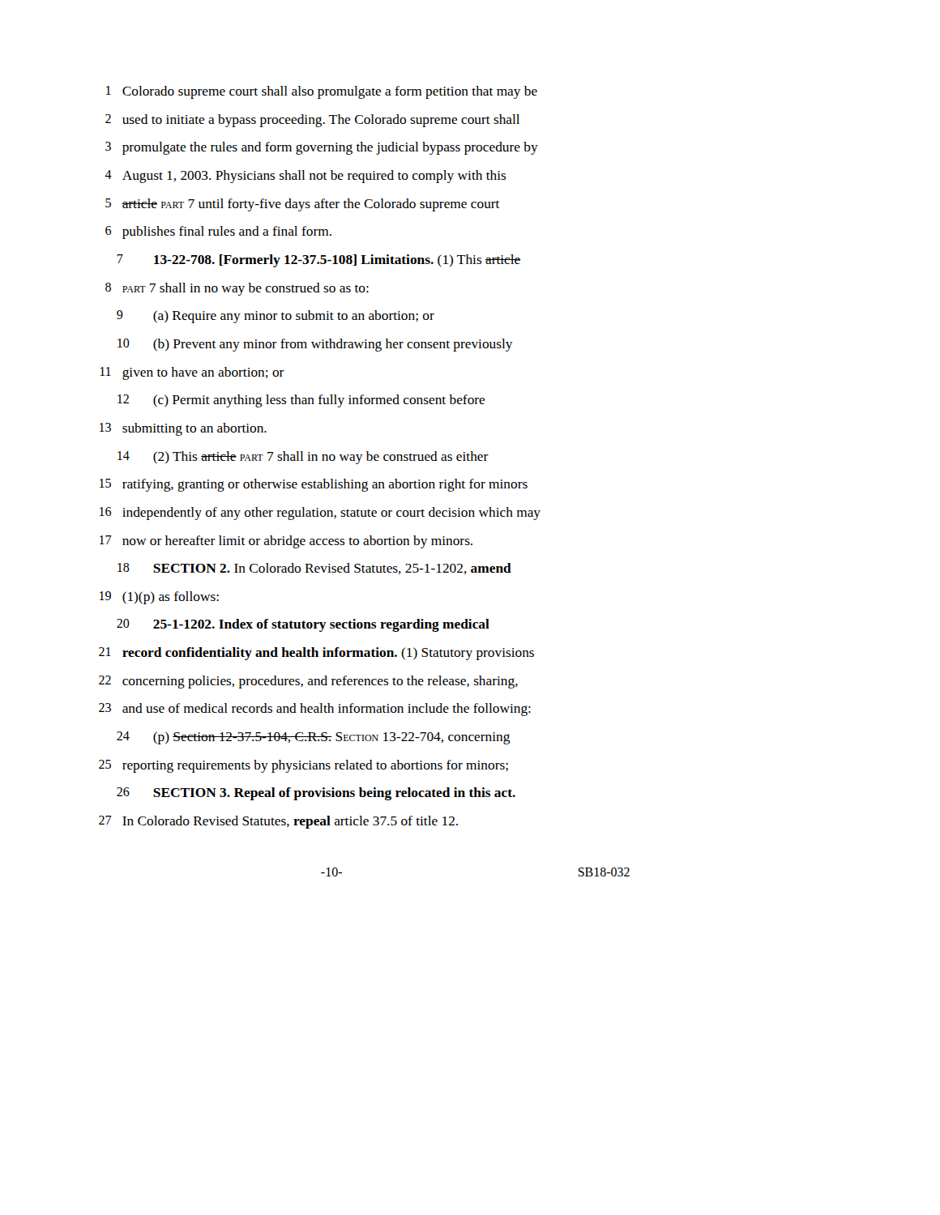1 Colorado supreme court shall also promulgate a form petition that may be
2used to initiate a bypass proceeding. The Colorado supreme court shall
3promulgate the rules and form governing the judicial bypass procedure by
4 August 1, 2003. Physicians shall not be required to comply with this
5 article part 7 until forty-five days after the Colorado supreme court
6publishes final rules and a final form.
713-22-708. [Formerly 12-37.5-108] Limitations. (1) This article
8 part 7 shall in no way be construed so as to:
9(a) Require any minor to submit to an abortion; or
10(b) Prevent any minor from withdrawing her consent previously
11given to have an abortion; or
12(c) Permit anything less than fully informed consent before
13submitting to an abortion.
14(2) This article part 7 shall in no way be construed as either
15ratifying, granting or otherwise establishing an abortion right for minors
16independently of any other regulation, statute or court decision which may
17now or hereafter limit or abridge access to abortion by minors.
18 SECTION 2. In Colorado Revised Statutes, 25-1-1202, amend
19(1)(p) as follows:
2025-1-1202. Index of statutory sections regarding medical
21 record confidentiality and health information. (1) Statutory provisions
22concerning policies, procedures, and references to the release, sharing,
23and use of medical records and health information include the following:
24(p) Section 12-37.5-104, C.R.S. Section 13-22-704, concerning
25reporting requirements by physicians related to abortions for minors;
26 SECTION 3. Repeal of provisions being relocated in this act.
27 In Colorado Revised Statutes, repeal article 37.5 of title 12.
-10-
SB18-032